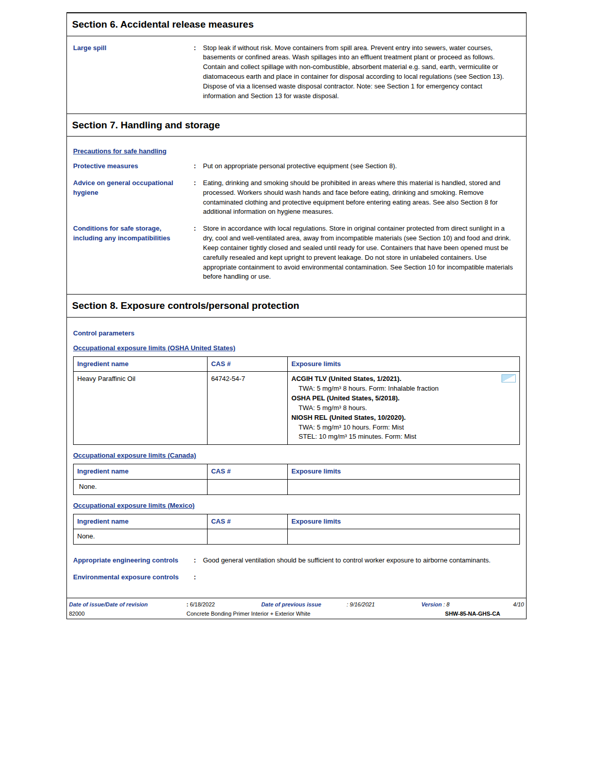Section 6. Accidental release measures
| Large spill | : | Stop leak if without risk. Move containers from spill area. Prevent entry into sewers, water courses, basements or confined areas. Wash spillages into an effluent treatment plant or proceed as follows. Contain and collect spillage with non-combustible, absorbent material e.g. sand, earth, vermiculite or diatomaceous earth and place in container for disposal according to local regulations (see Section 13). Dispose of via a licensed waste disposal contractor. Note: see Section 1 for emergency contact information and Section 13 for waste disposal. |
Section 7. Handling and storage
Precautions for safe handling
| Protective measures | : | Put on appropriate personal protective equipment (see Section 8). |
| Advice on general occupational hygiene | : | Eating, drinking and smoking should be prohibited in areas where this material is handled, stored and processed. Workers should wash hands and face before eating, drinking and smoking. Remove contaminated clothing and protective equipment before entering eating areas. See also Section 8 for additional information on hygiene measures. |
| Conditions for safe storage, including any incompatibilities | : | Store in accordance with local regulations. Store in original container protected from direct sunlight in a dry, cool and well-ventilated area, away from incompatible materials (see Section 10) and food and drink. Keep container tightly closed and sealed until ready for use. Containers that have been opened must be carefully resealed and kept upright to prevent leakage. Do not store in unlabeled containers. Use appropriate containment to avoid environmental contamination. See Section 10 for incompatible materials before handling or use. |
Section 8. Exposure controls/personal protection
Control parameters
Occupational exposure limits (OSHA United States)
| Ingredient name | CAS # | Exposure limits |
| --- | --- | --- |
| Heavy Paraffinic Oil | 64742-54-7 | ACGIH TLV (United States, 1/2021). TWA: 5 mg/m³ 8 hours. Form: Inhalable fraction OSHA PEL (United States, 5/2018). TWA: 5 mg/m³ 8 hours. NIOSH REL (United States, 10/2020). TWA: 5 mg/m³ 10 hours. Form: Mist STEL: 10 mg/m³ 15 minutes. Form: Mist |
Occupational exposure limits (Canada)
| Ingredient name | CAS # | Exposure limits |
| --- | --- | --- |
| None. | | |
Occupational exposure limits (Mexico)
| Ingredient name | CAS # | Exposure limits |
| --- | --- | --- |
| None. | | |
| Appropriate engineering controls | : | Good general ventilation should be sufficient to control worker exposure to airborne contaminants. |
| Environmental exposure controls | : | |
| Date of issue/Date of revision | : 6/18/2022 | Date of previous issue | : 9/16/2021 | Version : 8 | 4/10 |
| 82000 | Concrete Bonding Primer Interior + Exterior White | SHW-85-NA-GHS-CA |